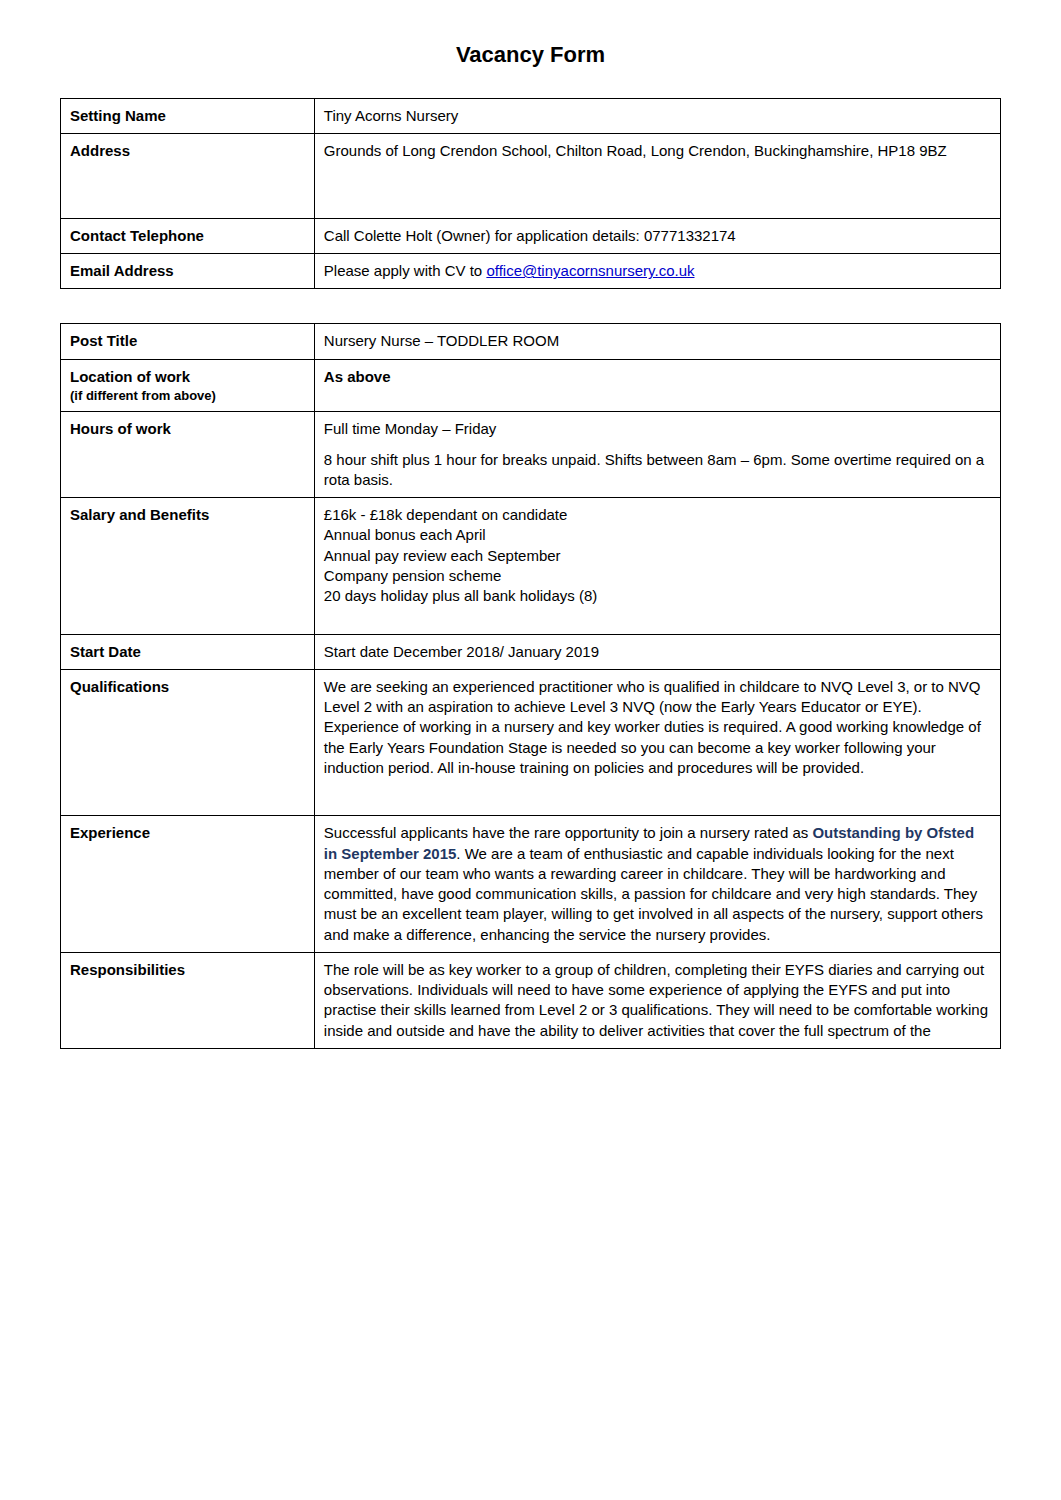Vacancy Form
| Setting Name | Tiny Acorns Nursery |
| Address | Grounds of Long Crendon School, Chilton Road, Long Crendon, Buckinghamshire, HP18 9BZ |
| Contact Telephone | Call Colette Holt (Owner) for application details: 07771332174 |
| Email Address | Please apply with CV to office@tinyacornsnursery.co.uk |
| Post Title | Nursery Nurse – TODDLER ROOM |
| Location of work (if different from above) | As above |
| Hours of work | Full time Monday – Friday 8 hour shift plus 1 hour for breaks unpaid. Shifts between 8am – 6pm. Some overtime required on a rota basis. |
| Salary and Benefits | £16k - £18k dependant on candidate Annual bonus each April Annual pay review each September Company pension scheme 20 days holiday plus all bank holidays (8) |
| Start Date | Start date December 2018/ January 2019 |
| Qualifications | We are seeking an experienced practitioner who is qualified in childcare to NVQ Level 3, or to NVQ Level 2 with an aspiration to achieve Level 3 NVQ (now the Early Years Educator or EYE). Experience of working in a nursery and key worker duties is required. A good working knowledge of the Early Years Foundation Stage is needed so you can become a key worker following your induction period. All in-house training on policies and procedures will be provided. |
| Experience | Successful applicants have the rare opportunity to join a nursery rated as Outstanding by Ofsted in September 2015 . We are a team of enthusiastic and capable individuals looking for the next member of our team who wants a rewarding career in childcare. They will be hardworking and committed, have good communication skills, a passion for childcare and very high standards. They must be an excellent team player, willing to get involved in all aspects of the nursery, support others and make a difference, enhancing the service the nursery provides. |
| Responsibilities | The role will be as key worker to a group of children, completing their EYFS diaries and carrying out observations. Individuals will need to have some experience of applying the EYFS and put into practise their skills learned from Level 2 or 3 qualifications. They will need to be comfortable working inside and outside and have the ability to deliver activities that cover the full spectrum of the |